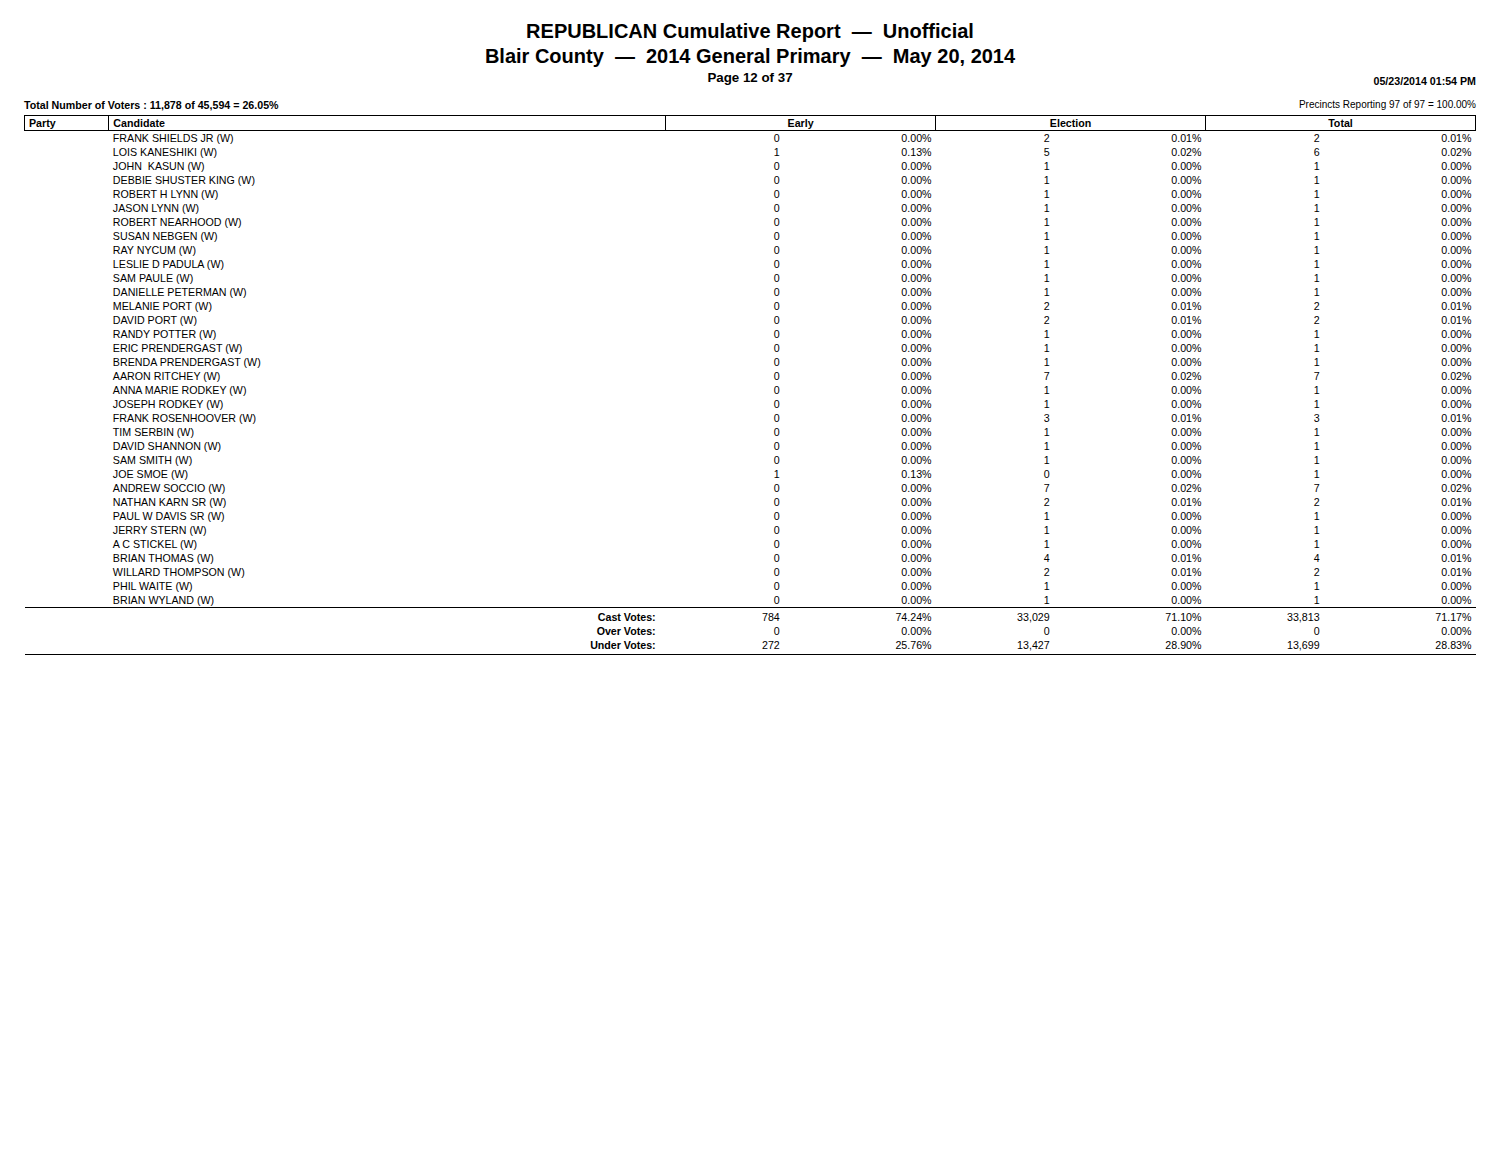REPUBLICAN Cumulative Report — Unofficial
Blair County — 2014 General Primary — May 20, 2014
Page 12 of 37
05/23/2014 01:54 PM
Total Number of Voters : 11,878 of 45,594 = 26.05% Precincts Reporting 97 of 97 = 100.00%
| Party | Candidate | Early | Election | Total |
| --- | --- | --- | --- | --- |
| | FRANK SHIELDS JR (W) | 0 | 0.00% | 2 | 0.01% | 2 | 0.01% |
| | LOIS KANESHIKI (W) | 1 | 0.13% | 5 | 0.02% | 6 | 0.02% |
| | JOHN KASUN (W) | 0 | 0.00% | 1 | 0.00% | 1 | 0.00% |
| | DEBBIE SHUSTER KING (W) | 0 | 0.00% | 1 | 0.00% | 1 | 0.00% |
| | ROBERT H LYNN (W) | 0 | 0.00% | 1 | 0.00% | 1 | 0.00% |
| | JASON LYNN (W) | 0 | 0.00% | 1 | 0.00% | 1 | 0.00% |
| | ROBERT NEARHOOD (W) | 0 | 0.00% | 1 | 0.00% | 1 | 0.00% |
| | SUSAN NEBGEN (W) | 0 | 0.00% | 1 | 0.00% | 1 | 0.00% |
| | RAY NYCUM (W) | 0 | 0.00% | 1 | 0.00% | 1 | 0.00% |
| | LESLIE D PADULA (W) | 0 | 0.00% | 1 | 0.00% | 1 | 0.00% |
| | SAM PAULE (W) | 0 | 0.00% | 1 | 0.00% | 1 | 0.00% |
| | DANIELLE PETERMAN (W) | 0 | 0.00% | 1 | 0.00% | 1 | 0.00% |
| | MELANIE PORT (W) | 0 | 0.00% | 2 | 0.01% | 2 | 0.01% |
| | DAVID PORT (W) | 0 | 0.00% | 2 | 0.01% | 2 | 0.01% |
| | RANDY POTTER (W) | 0 | 0.00% | 1 | 0.00% | 1 | 0.00% |
| | ERIC PRENDERGAST (W) | 0 | 0.00% | 1 | 0.00% | 1 | 0.00% |
| | BRENDA PRENDERGAST (W) | 0 | 0.00% | 1 | 0.00% | 1 | 0.00% |
| | AARON RITCHEY (W) | 0 | 0.00% | 7 | 0.02% | 7 | 0.02% |
| | ANNA MARIE RODKEY (W) | 0 | 0.00% | 1 | 0.00% | 1 | 0.00% |
| | JOSEPH RODKEY (W) | 0 | 0.00% | 1 | 0.00% | 1 | 0.00% |
| | FRANK ROSENHOOVER (W) | 0 | 0.00% | 3 | 0.01% | 3 | 0.01% |
| | TIM SERBIN (W) | 0 | 0.00% | 1 | 0.00% | 1 | 0.00% |
| | DAVID SHANNON (W) | 0 | 0.00% | 1 | 0.00% | 1 | 0.00% |
| | SAM SMITH (W) | 0 | 0.00% | 1 | 0.00% | 1 | 0.00% |
| | JOE SMOE (W) | 1 | 0.13% | 0 | 0.00% | 1 | 0.00% |
| | ANDREW SOCCIO (W) | 0 | 0.00% | 7 | 0.02% | 7 | 0.02% |
| | NATHAN KARN SR (W) | 0 | 0.00% | 2 | 0.01% | 2 | 0.01% |
| | PAUL W DAVIS SR (W) | 0 | 0.00% | 1 | 0.00% | 1 | 0.00% |
| | JERRY STERN (W) | 0 | 0.00% | 1 | 0.00% | 1 | 0.00% |
| | A C STICKEL (W) | 0 | 0.00% | 1 | 0.00% | 1 | 0.00% |
| | BRIAN THOMAS (W) | 0 | 0.00% | 4 | 0.01% | 4 | 0.01% |
| | WILLARD THOMPSON (W) | 0 | 0.00% | 2 | 0.01% | 2 | 0.01% |
| | PHIL WAITE (W) | 0 | 0.00% | 1 | 0.00% | 1 | 0.00% |
| | BRIAN WYLAND (W) | 0 | 0.00% | 1 | 0.00% | 1 | 0.00% |
| | Cast Votes: | 784 | 74.24% | 33,029 | 71.10% | 33,813 | 71.17% |
| | Over Votes: | 0 | 0.00% | 0 | 0.00% | 0 | 0.00% |
| | Under Votes: | 272 | 25.76% | 13,427 | 28.90% | 13,699 | 28.83% |